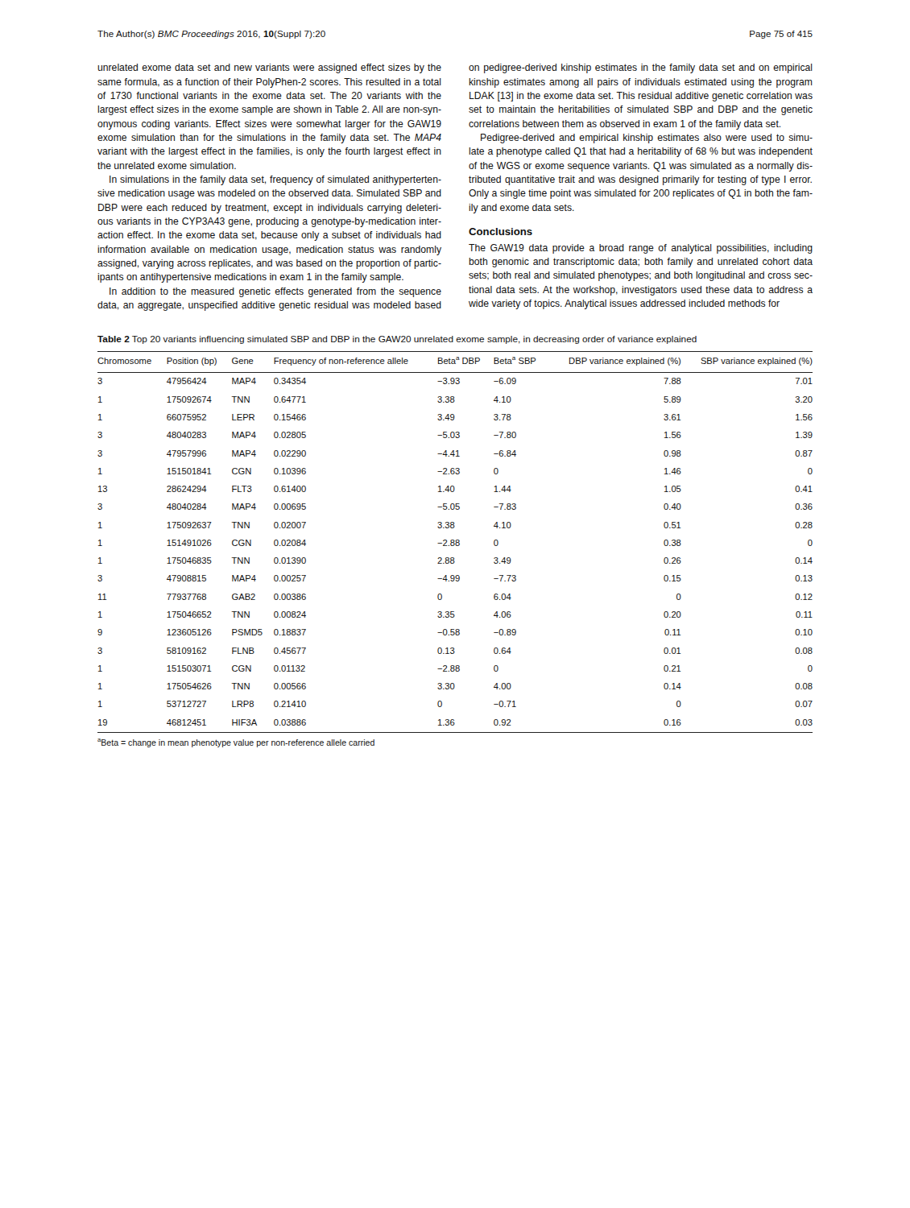The Author(s) BMC Proceedings 2016, 10(Suppl 7):20
Page 75 of 415
unrelated exome data set and new variants were assigned effect sizes by the same formula, as a function of their PolyPhen-2 scores. This resulted in a total of 1730 functional variants in the exome data set. The 20 variants with the largest effect sizes in the exome sample are shown in Table 2. All are non-synonymous coding variants. Effect sizes were somewhat larger for the GAW19 exome simulation than for the simulations in the family data set. The MAP4 variant with the largest effect in the families, is only the fourth largest effect in the unrelated exome simulation.
In simulations in the family data set, frequency of simulated anithypertertensive medication usage was modeled on the observed data. Simulated SBP and DBP were each reduced by treatment, except in individuals carrying deleterious variants in the CYP3A43 gene, producing a genotype-by-medication interaction effect. In the exome data set, because only a subset of individuals had information available on medication usage, medication status was randomly assigned, varying across replicates, and was based on the proportion of participants on antihypertensive medications in exam 1 in the family sample.
In addition to the measured genetic effects generated from the sequence data, an aggregate, unspecified additive genetic residual was modeled based on pedigree-derived kinship estimates in the family data set and on empirical kinship estimates among all pairs of individuals estimated using the program LDAK [13] in the exome data set. This residual additive genetic correlation was set to maintain the heritabilities of simulated SBP and DBP and the genetic correlations between them as observed in exam 1 of the family data set.
Pedigree-derived and empirical kinship estimates also were used to simulate a phenotype called Q1 that had a heritability of 68 % but was independent of the WGS or exome sequence variants. Q1 was simulated as a normally distributed quantitative trait and was designed primarily for testing of type I error. Only a single time point was simulated for 200 replicates of Q1 in both the family and exome data sets.
Conclusions
The GAW19 data provide a broad range of analytical possibilities, including both genomic and transcriptomic data; both family and unrelated cohort data sets; both real and simulated phenotypes; and both longitudinal and cross sectional data sets. At the workshop, investigators used these data to address a wide variety of topics. Analytical issues addressed included methods for
Table 2 Top 20 variants influencing simulated SBP and DBP in the GAW20 unrelated exome sample, in decreasing order of variance explained
| Chromosome | Position (bp) | Gene | Frequency of non-reference allele | Beta a DBP | Beta a SBP | DBP variance explained (%) | SBP variance explained (%) |
| --- | --- | --- | --- | --- | --- | --- | --- |
| 3 | 47956424 | MAP4 | 0.34354 | −3.93 | −6.09 | 7.88 | 7.01 |
| 1 | 175092674 | TNN | 0.64771 | 3.38 | 4.10 | 5.89 | 3.20 |
| 1 | 66075952 | LEPR | 0.15466 | 3.49 | 3.78 | 3.61 | 1.56 |
| 3 | 48040283 | MAP4 | 0.02805 | −5.03 | −7.80 | 1.56 | 1.39 |
| 3 | 47957996 | MAP4 | 0.02290 | −4.41 | −6.84 | 0.98 | 0.87 |
| 1 | 151501841 | CGN | 0.10396 | −2.63 | 0 | 1.46 | 0 |
| 13 | 28624294 | FLT3 | 0.61400 | 1.40 | 1.44 | 1.05 | 0.41 |
| 3 | 48040284 | MAP4 | 0.00695 | −5.05 | −7.83 | 0.40 | 0.36 |
| 1 | 175092637 | TNN | 0.02007 | 3.38 | 4.10 | 0.51 | 0.28 |
| 1 | 151491026 | CGN | 0.02084 | −2.88 | 0 | 0.38 | 0 |
| 1 | 175046835 | TNN | 0.01390 | 2.88 | 3.49 | 0.26 | 0.14 |
| 3 | 47908815 | MAP4 | 0.00257 | −4.99 | −7.73 | 0.15 | 0.13 |
| 11 | 77937768 | GAB2 | 0.00386 | 0 | 6.04 | 0 | 0.12 |
| 1 | 175046652 | TNN | 0.00824 | 3.35 | 4.06 | 0.20 | 0.11 |
| 9 | 123605126 | PSMD5 | 0.18837 | −0.58 | −0.89 | 0.11 | 0.10 |
| 3 | 58109162 | FLNB | 0.45677 | 0.13 | 0.64 | 0.01 | 0.08 |
| 1 | 151503071 | CGN | 0.01132 | −2.88 | 0 | 0.21 | 0 |
| 1 | 175054626 | TNN | 0.00566 | 3.30 | 4.00 | 0.14 | 0.08 |
| 1 | 53712727 | LRP8 | 0.21410 | 0 | −0.71 | 0 | 0.07 |
| 19 | 46812451 | HIF3A | 0.03886 | 1.36 | 0.92 | 0.16 | 0.03 |
aBeta = change in mean phenotype value per non-reference allele carried